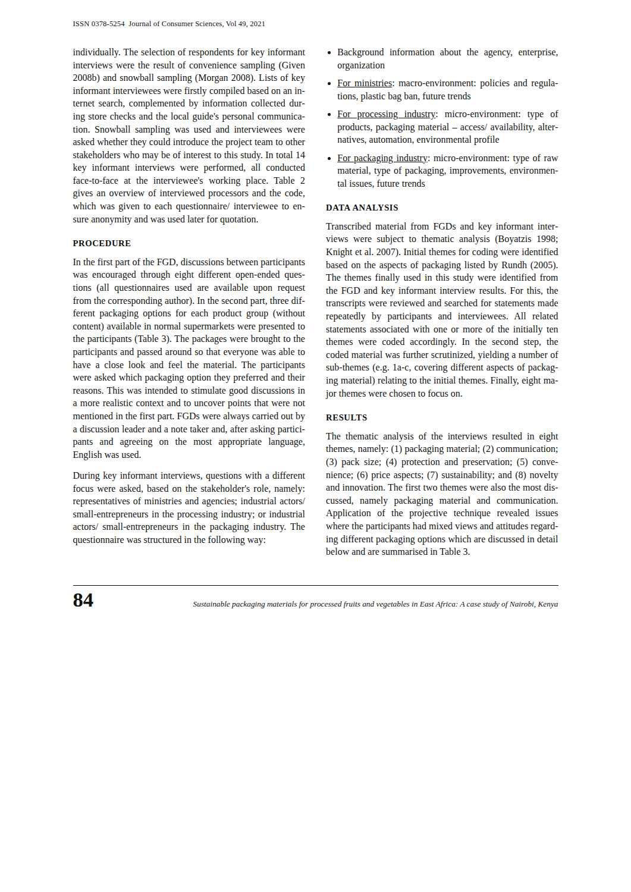ISSN 0378-5254 Journal of Consumer Sciences, Vol 49, 2021
individually. The selection of respondents for key informant interviews were the result of convenience sampling (Given 2008b) and snowball sampling (Morgan 2008). Lists of key informant interviewees were firstly compiled based on an internet search, complemented by information collected during store checks and the local guide's personal communication. Snowball sampling was used and interviewees were asked whether they could introduce the project team to other stakeholders who may be of interest to this study. In total 14 key informant interviews were performed, all conducted face-to-face at the interviewee's working place. Table 2 gives an overview of interviewed processors and the code, which was given to each questionnaire/ interviewee to ensure anonymity and was used later for quotation.
Procedure
In the first part of the FGD, discussions between participants was encouraged through eight different open-ended questions (all questionnaires used are available upon request from the corresponding author). In the second part, three different packaging options for each product group (without content) available in normal supermarkets were presented to the participants (Table 3). The packages were brought to the participants and passed around so that everyone was able to have a close look and feel the material. The participants were asked which packaging option they preferred and their reasons. This was intended to stimulate good discussions in a more realistic context and to uncover points that were not mentioned in the first part. FGDs were always carried out by a discussion leader and a note taker and, after asking participants and agreeing on the most appropriate language, English was used.
During key informant interviews, questions with a different focus were asked, based on the stakeholder's role, namely: representatives of ministries and agencies; industrial actors/ small-entrepreneurs in the processing industry; or industrial actors/ small-entrepreneurs in the packaging industry. The questionnaire was structured in the following way:
Background information about the agency, enterprise, organization
For ministries: macro-environment: policies and regulations, plastic bag ban, future trends
For processing industry: micro-environment: type of products, packaging material – access/ availability, alternatives, automation, environmental profile
For packaging industry: micro-environment: type of raw material, type of packaging, improvements, environmental issues, future trends
Data analysis
Transcribed material from FGDs and key informant interviews were subject to thematic analysis (Boyatzis 1998; Knight et al. 2007). Initial themes for coding were identified based on the aspects of packaging listed by Rundh (2005). The themes finally used in this study were identified from the FGD and key informant interview results. For this, the transcripts were reviewed and searched for statements made repeatedly by participants and interviewees. All related statements associated with one or more of the initially ten themes were coded accordingly. In the second step, the coded material was further scrutinized, yielding a number of sub-themes (e.g. 1a-c, covering different aspects of packaging material) relating to the initial themes. Finally, eight major themes were chosen to focus on.
Results
The thematic analysis of the interviews resulted in eight themes, namely: (1) packaging material; (2) communication; (3) pack size; (4) protection and preservation; (5) convenience; (6) price aspects; (7) sustainability; and (8) novelty and innovation. The first two themes were also the most discussed, namely packaging material and communication. Application of the projective technique revealed issues where the participants had mixed views and attitudes regarding different packaging options which are discussed in detail below and are summarised in Table 3.
84
Sustainable packaging materials for processed fruits and vegetables in East Africa: A case study of Nairobi, Kenya